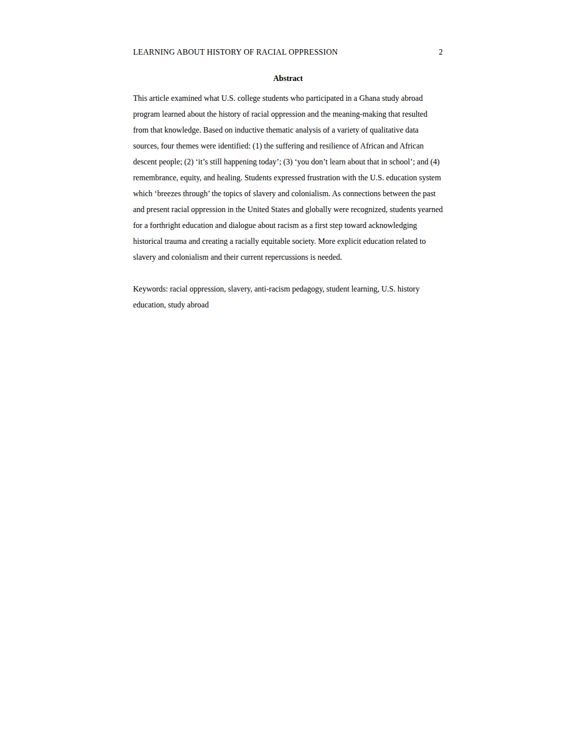Learning about History of Racial Oppression 2
Abstract
This article examined what U.S. college students who participated in a Ghana study abroad program learned about the history of racial oppression and the meaning-making that resulted from that knowledge. Based on inductive thematic analysis of a variety of qualitative data sources, four themes were identified: (1) the suffering and resilience of African and African descent people; (2) ‘it’s still happening today’; (3) ‘you don’t learn about that in school’; and (4) remembrance, equity, and healing. Students expressed frustration with the U.S. education system which ‘breezes through’ the topics of slavery and colonialism. As connections between the past and present racial oppression in the United States and globally were recognized, students yearned for a forthright education and dialogue about racism as a first step toward acknowledging historical trauma and creating a racially equitable society. More explicit education related to slavery and colonialism and their current repercussions is needed.
Keywords: racial oppression, slavery, anti-racism pedagogy, student learning, U.S. history education, study abroad